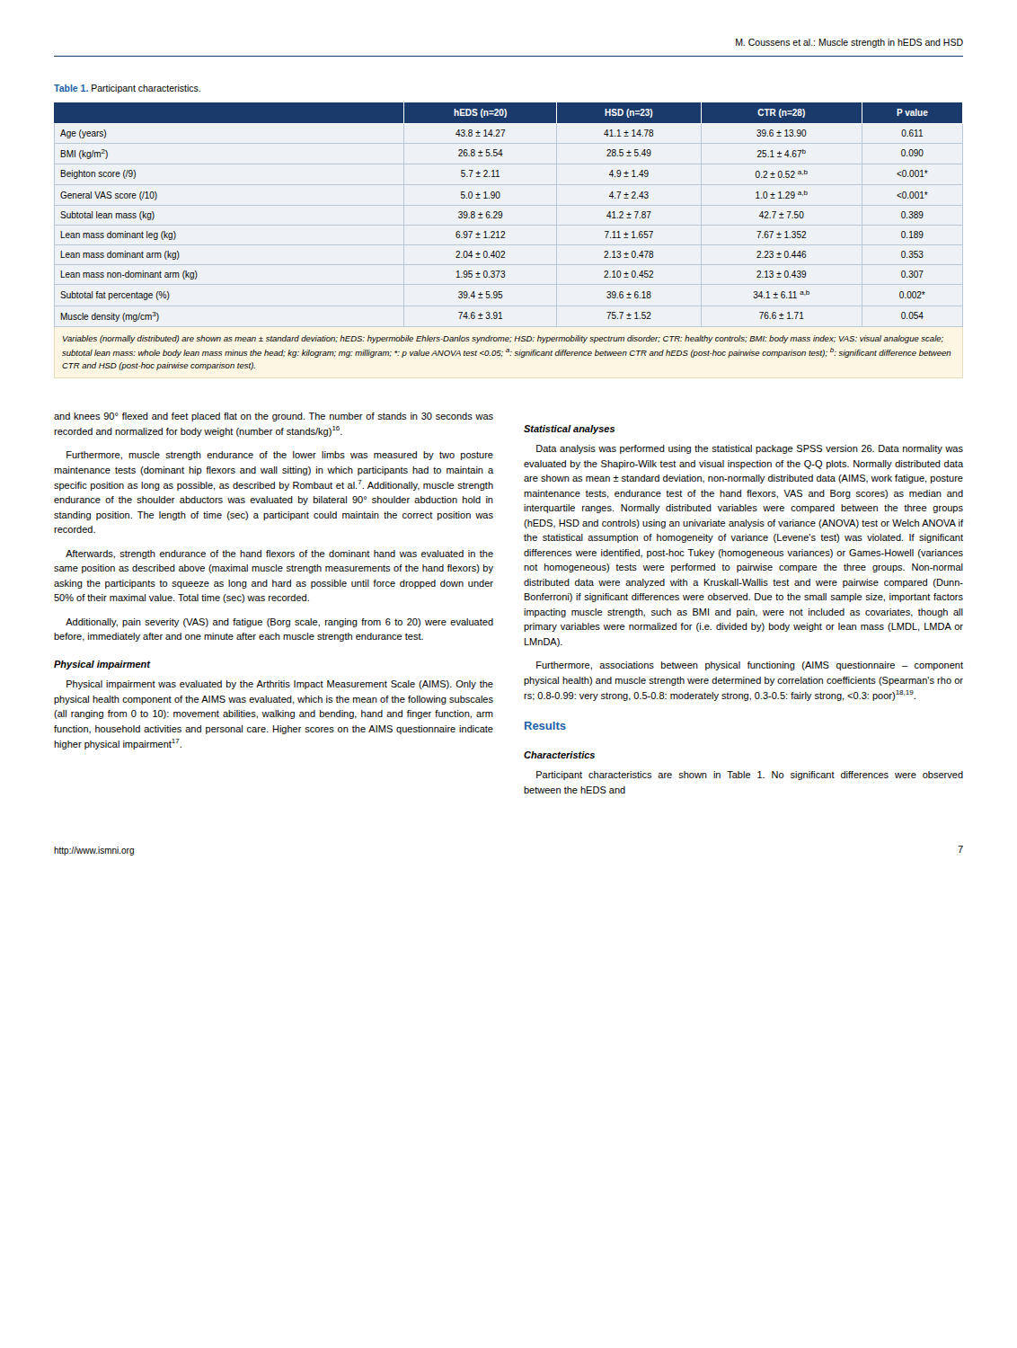M. Coussens et al.: Muscle strength in hEDS and HSD
Table 1. Participant characteristics.
| | hEDS (n=20) | HSD (n=23) | CTR (n=28) | P value |
| --- | --- | --- | --- | --- |
| Age (years) | 43.8 ± 14.27 | 41.1 ± 14.78 | 39.6 ± 13.90 | 0.611 |
| BMI (kg/m 2 ) | 26.8 ± 5.54 | 28.5 ± 5.49 | 25.1 ± 4.67 b | 0.090 |
| Beighton score (/9) | 5.7 ± 2.11 | 4.9 ± 1.49 | 0.2 ± 0.52 a,b | <0.001* |
| General VAS score (/10) | 5.0 ± 1.90 | 4.7 ± 2.43 | 1.0 ± 1.29 a,b | <0.001* |
| Subtotal lean mass (kg) | 39.8 ± 6.29 | 41.2 ± 7.87 | 42.7 ± 7.50 | 0.389 |
| Lean mass dominant leg (kg) | 6.97 ± 1.212 | 7.11 ± 1.657 | 7.67 ± 1.352 | 0.189 |
| Lean mass dominant arm (kg) | 2.04 ± 0.402 | 2.13 ± 0.478 | 2.23 ± 0.446 | 0.353 |
| Lean mass non-dominant arm (kg) | 1.95 ± 0.373 | 2.10 ± 0.452 | 2.13 ± 0.439 | 0.307 |
| Subtotal fat percentage (%) | 39.4 ± 5.95 | 39.6 ± 6.18 | 34.1 ± 6.11 a,b | 0.002* |
| Muscle density (mg/cm 3 ) | 74.6 ± 3.91 | 75.7 ± 1.52 | 76.6 ± 1.71 | 0.054 |
Variables (normally distributed) are shown as mean ± standard deviation; hEDS: hypermobile Ehlers-Danlos syndrome; HSD: hypermobility spectrum disorder; CTR: healthy controls; BMI: body mass index; VAS: visual analogue scale; subtotal lean mass: whole body lean mass minus the head; kg: kilogram; mg: milligram; *: p value ANOVA test <0.05; a: significant difference between CTR and hEDS (post-hoc pairwise comparison test); b: significant difference between CTR and HSD (post-hoc pairwise comparison test).
and knees 90° flexed and feet placed flat on the ground. The number of stands in 30 seconds was recorded and normalized for body weight (number of stands/kg)16.
Furthermore, muscle strength endurance of the lower limbs was measured by two posture maintenance tests (dominant hip flexors and wall sitting) in which participants had to maintain a specific position as long as possible, as described by Rombaut et al.7. Additionally, muscle strength endurance of the shoulder abductors was evaluated by bilateral 90° shoulder abduction hold in standing position. The length of time (sec) a participant could maintain the correct position was recorded.
Afterwards, strength endurance of the hand flexors of the dominant hand was evaluated in the same position as described above (maximal muscle strength measurements of the hand flexors) by asking the participants to squeeze as long and hard as possible until force dropped down under 50% of their maximal value. Total time (sec) was recorded.
Additionally, pain severity (VAS) and fatigue (Borg scale, ranging from 6 to 20) were evaluated before, immediately after and one minute after each muscle strength endurance test.
Physical impairment
Physical impairment was evaluated by the Arthritis Impact Measurement Scale (AIMS). Only the physical health component of the AIMS was evaluated, which is the mean of the following subscales (all ranging from 0 to 10): movement abilities, walking and bending, hand and finger function, arm function, household activities and personal care. Higher scores on the AIMS questionnaire indicate higher physical impairment17.
Statistical analyses
Data analysis was performed using the statistical package SPSS version 26. Data normality was evaluated by the Shapiro-Wilk test and visual inspection of the Q-Q plots. Normally distributed data are shown as mean ± standard deviation, non-normally distributed data (AIMS, work fatigue, posture maintenance tests, endurance test of the hand flexors, VAS and Borg scores) as median and interquartile ranges. Normally distributed variables were compared between the three groups (hEDS, HSD and controls) using an univariate analysis of variance (ANOVA) test or Welch ANOVA if the statistical assumption of homogeneity of variance (Levene's test) was violated. If significant differences were identified, post-hoc Tukey (homogeneous variances) or Games-Howell (variances not homogeneous) tests were performed to pairwise compare the three groups. Non-normal distributed data were analyzed with a Kruskall-Wallis test and were pairwise compared (Dunn-Bonferroni) if significant differences were observed. Due to the small sample size, important factors impacting muscle strength, such as BMI and pain, were not included as covariates, though all primary variables were normalized for (i.e. divided by) body weight or lean mass (LMDL, LMDA or LMnDA).
Furthermore, associations between physical functioning (AIMS questionnaire – component physical health) and muscle strength were determined by correlation coefficients (Spearman's rho or rs; 0.8-0.99: very strong, 0.5-0.8: moderately strong, 0.3-0.5: fairly strong, <0.3: poor)18,19.
Results
Characteristics
Participant characteristics are shown in Table 1. No significant differences were observed between the hEDS and
http://www.ismni.org 7